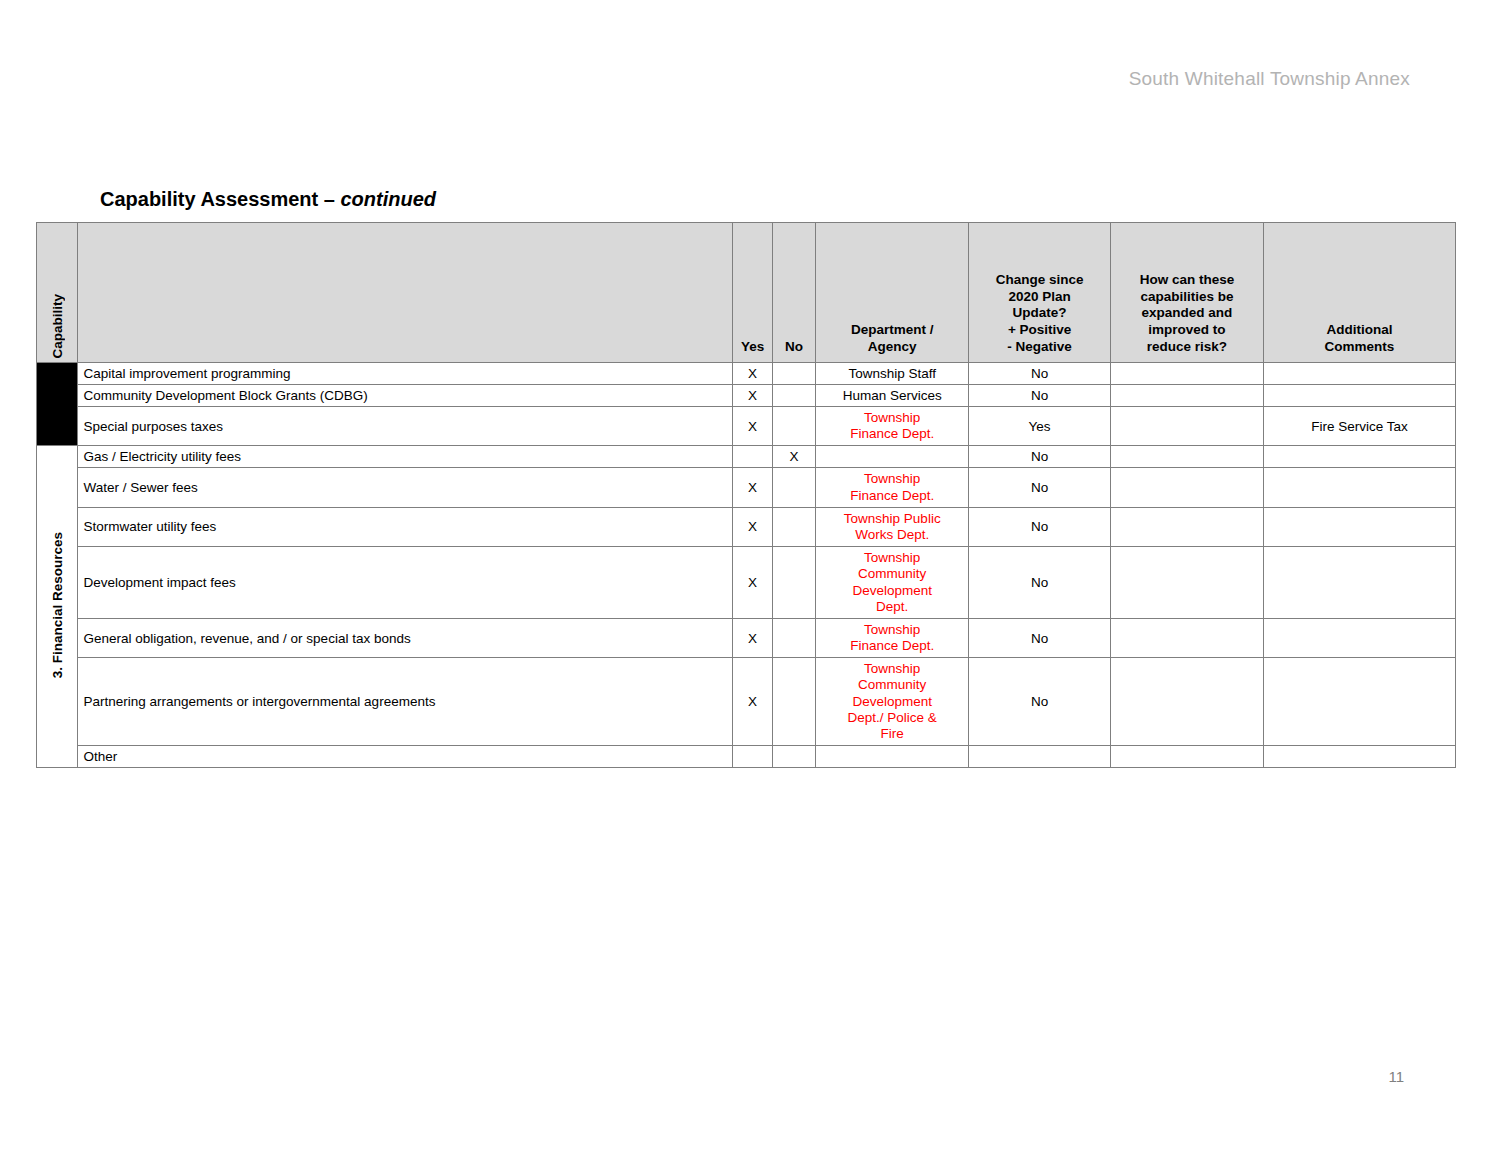South Whitehall Township Annex
Capability Assessment – continued
| Capability | | Yes | No | Department / Agency | Change since 2020 Plan Update? + Positive - Negative | How can these capabilities be expanded and improved to reduce risk? | Additional Comments |
| --- | --- | --- | --- | --- | --- | --- | --- |
| | Capital improvement programming | X | | Township Staff | No | | |
| Community Development Block Grants (CDBG) | X | | Human Services | No | | |
| Special purposes taxes | X | | Township Finance Dept. | Yes | | Fire Service Tax |
| 3. Financial Resources | Gas / Electricity utility fees | | X | | No | | |
| Water / Sewer fees | X | | Township Finance Dept. | No | | |
| Stormwater utility fees | X | | Township Public Works Dept. | No | | |
| Development impact fees | X | | Township Community Development Dept. | No | | |
| General obligation, revenue, and / or special tax bonds | X | | Township Finance Dept. | No | | |
| Partnering arrangements or intergovernmental agreements | X | | Township Community Development Dept./ Police & Fire | No | | |
| Other | | | | | | |
11